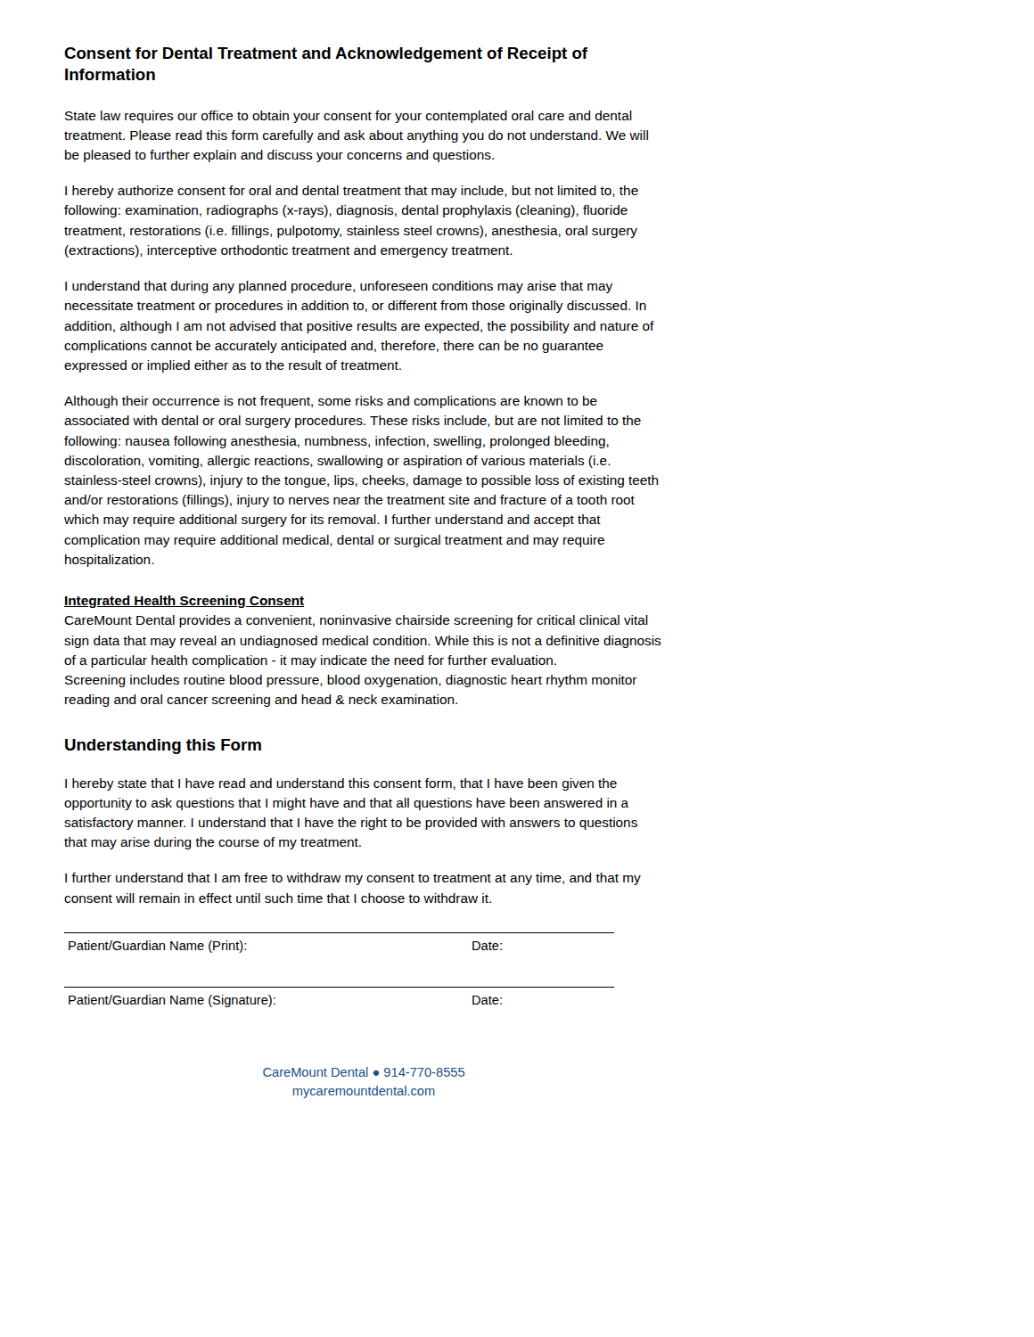Consent for Dental Treatment and Acknowledgement of Receipt of Information
State law requires our office to obtain your consent for your contemplated oral care and dental treatment. Please read this form carefully and ask about anything you do not understand. We will be pleased to further explain and discuss your concerns and questions.
I hereby authorize consent for oral and dental treatment that may include, but not limited to, the following: examination, radiographs (x-rays), diagnosis, dental prophylaxis (cleaning), fluoride treatment, restorations (i.e. fillings, pulpotomy, stainless steel crowns), anesthesia, oral surgery (extractions), interceptive orthodontic treatment and emergency treatment.
I understand that during any planned procedure, unforeseen conditions may arise that may necessitate treatment or procedures in addition to, or different from those originally discussed. In addition, although I am not advised that positive results are expected, the possibility and nature of complications cannot be accurately anticipated and, therefore, there can be no guarantee expressed or implied either as to the result of treatment.
Although their occurrence is not frequent, some risks and complications are known to be associated with dental or oral surgery procedures. These risks include, but are not limited to the following: nausea following anesthesia, numbness, infection, swelling, prolonged bleeding, discoloration, vomiting, allergic reactions, swallowing or aspiration of various materials (i.e. stainless-steel crowns), injury to the tongue, lips, cheeks, damage to possible loss of existing teeth and/or restorations (fillings), injury to nerves near the treatment site and fracture of a tooth root which may require additional surgery for its removal. I further understand and accept that complication may require additional medical, dental or surgical treatment and may require hospitalization.
Integrated Health Screening Consent
CareMount Dental provides a convenient, noninvasive chairside screening for critical clinical vital sign data that may reveal an undiagnosed medical condition. While this is not a definitive diagnosis of a particular health complication - it may indicate the need for further evaluation.
Screening includes routine blood pressure, blood oxygenation, diagnostic heart rhythm monitor reading and oral cancer screening and head & neck examination.
Understanding this Form
I hereby state that I have read and understand this consent form, that I have been given the opportunity to ask questions that I might have and that all questions have been answered in a satisfactory manner. I understand that I have the right to be provided with answers to questions that may arise during the course of my treatment.
I further understand that I am free to withdraw my consent to treatment at any time, and that my consent will remain in effect until such time that I choose to withdraw it.
| Patient/Guardian Name (Print): | Date: |
| Patient/Guardian Name (Signature): | Date: |
CareMount Dental ● 914-770-8555
mycaremountdental.com